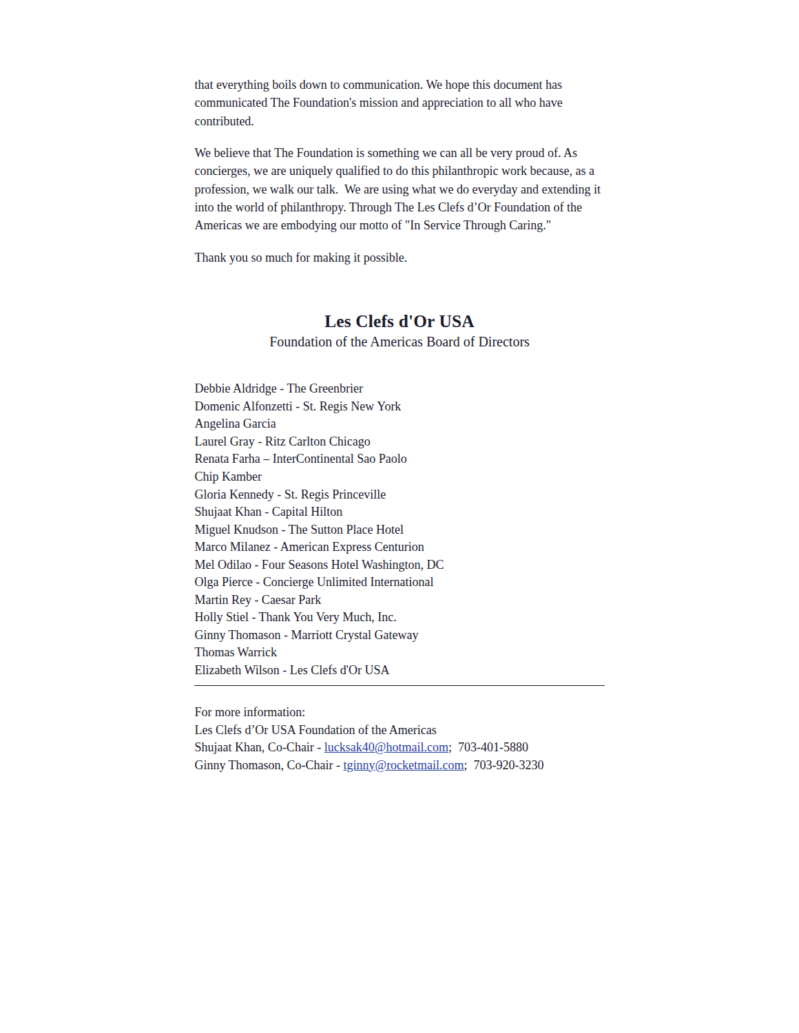that everything boils down to communication. We hope this document has communicated The Foundation's mission and appreciation to all who have contributed.
We believe that The Foundation is something we can all be very proud of. As concierges, we are uniquely qualified to do this philanthropic work because, as a profession, we walk our talk. We are using what we do everyday and extending it into the world of philanthropy. Through The Les Clefs d’Or Foundation of the Americas we are embodying our motto of "In Service Through Caring."
Thank you so much for making it possible.
Les Clefs d'Or USA
Foundation of the Americas Board of Directors
Debbie Aldridge - The Greenbrier
Domenic Alfonzetti - St. Regis New York
Angelina Garcia
Laurel Gray - Ritz Carlton Chicago
Renata Farha – InterContinental Sao Paolo
Chip Kamber
Gloria Kennedy - St. Regis Princeville
Shujaat Khan - Capital Hilton
Miguel Knudson - The Sutton Place Hotel
Marco Milanez - American Express Centurion
Mel Odilao - Four Seasons Hotel Washington, DC
Olga Pierce - Concierge Unlimited International
Martin Rey - Caesar Park
Holly Stiel - Thank You Very Much, Inc.
Ginny Thomason - Marriott Crystal Gateway
Thomas Warrick
Elizabeth Wilson - Les Clefs d'Or USA
For more information:
Les Clefs d’Or USA Foundation of the Americas
Shujaat Khan, Co-Chair - lucksak40@hotmail.com; 703-401-5880
Ginny Thomason, Co-Chair - tginny@rocketmail.com; 703-920-3230